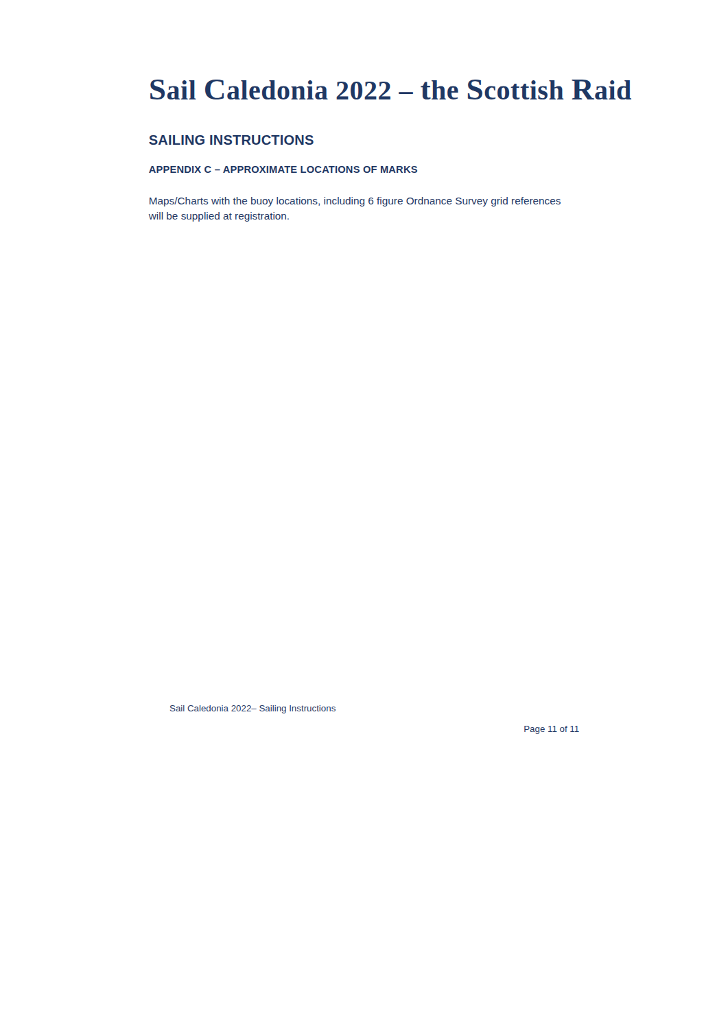Sail Caledonia 2022 – the Scottish Raid
SAILING INSTRUCTIONS
APPENDIX C – APPROXIMATE LOCATIONS OF MARKS
Maps/Charts with the buoy locations, including 6 figure Ordnance Survey grid references will be supplied at registration.
Sail Caledonia 2022– Sailing Instructions
Page 11 of 11